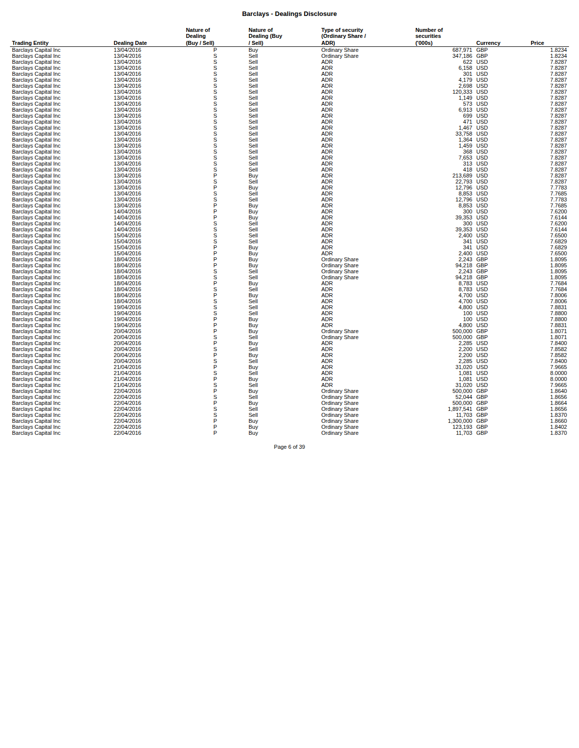Barclays - Dealings Disclosure
| | | Nature of Dealing | Nature of Dealing (Buy | Type of security (Ordinary Share / | Number of securities | | |
| --- | --- | --- | --- | --- | --- | --- | --- |
| Trading Entity | Dealing Date | (Buy / Sell) | / Sell) | ADR) | ('000s) | Currency | Price |
| Barclays Capital Inc | 13/04/2016 | P | Buy | Ordinary Share | 687,971 | GBP | 1.8234 |
| Barclays Capital Inc | 13/04/2016 | S | Sell | Ordinary Share | 347,186 | GBP | 1.8234 |
| Barclays Capital Inc | 13/04/2016 | S | Sell | ADR | 622 | USD | 7.8287 |
| Barclays Capital Inc | 13/04/2016 | S | Sell | ADR | 6,158 | USD | 7.8287 |
| Barclays Capital Inc | 13/04/2016 | S | Sell | ADR | 301 | USD | 7.8287 |
| Barclays Capital Inc | 13/04/2016 | S | Sell | ADR | 4,179 | USD | 7.8287 |
| Barclays Capital Inc | 13/04/2016 | S | Sell | ADR | 2,698 | USD | 7.8287 |
| Barclays Capital Inc | 13/04/2016 | S | Sell | ADR | 120,333 | USD | 7.8287 |
| Barclays Capital Inc | 13/04/2016 | S | Sell | ADR | 1,149 | USD | 7.8287 |
| Barclays Capital Inc | 13/04/2016 | S | Sell | ADR | 573 | USD | 7.8287 |
| Barclays Capital Inc | 13/04/2016 | S | Sell | ADR | 6,913 | USD | 7.8287 |
| Barclays Capital Inc | 13/04/2016 | S | Sell | ADR | 699 | USD | 7.8287 |
| Barclays Capital Inc | 13/04/2016 | S | Sell | ADR | 471 | USD | 7.8287 |
| Barclays Capital Inc | 13/04/2016 | S | Sell | ADR | 1,467 | USD | 7.8287 |
| Barclays Capital Inc | 13/04/2016 | S | Sell | ADR | 33,758 | USD | 7.8287 |
| Barclays Capital Inc | 13/04/2016 | S | Sell | ADR | 1,364 | USD | 7.8287 |
| Barclays Capital Inc | 13/04/2016 | S | Sell | ADR | 1,459 | USD | 7.8287 |
| Barclays Capital Inc | 13/04/2016 | S | Sell | ADR | 368 | USD | 7.8287 |
| Barclays Capital Inc | 13/04/2016 | S | Sell | ADR | 7,653 | USD | 7.8287 |
| Barclays Capital Inc | 13/04/2016 | S | Sell | ADR | 313 | USD | 7.8287 |
| Barclays Capital Inc | 13/04/2016 | S | Sell | ADR | 418 | USD | 7.8287 |
| Barclays Capital Inc | 13/04/2016 | P | Buy | ADR | 213,689 | USD | 7.8287 |
| Barclays Capital Inc | 13/04/2016 | S | Sell | ADR | 22,793 | USD | 7.8287 |
| Barclays Capital Inc | 13/04/2016 | P | Buy | ADR | 12,796 | USD | 7.7783 |
| Barclays Capital Inc | 13/04/2016 | S | Sell | ADR | 8,853 | USD | 7.7685 |
| Barclays Capital Inc | 13/04/2016 | S | Sell | ADR | 12,796 | USD | 7.7783 |
| Barclays Capital Inc | 13/04/2016 | P | Buy | ADR | 8,853 | USD | 7.7685 |
| Barclays Capital Inc | 14/04/2016 | P | Buy | ADR | 300 | USD | 7.6200 |
| Barclays Capital Inc | 14/04/2016 | P | Buy | ADR | 39,353 | USD | 7.6144 |
| Barclays Capital Inc | 14/04/2016 | S | Sell | ADR | 300 | USD | 7.6200 |
| Barclays Capital Inc | 14/04/2016 | S | Sell | ADR | 39,353 | USD | 7.6144 |
| Barclays Capital Inc | 15/04/2016 | S | Sell | ADR | 2,400 | USD | 7.6500 |
| Barclays Capital Inc | 15/04/2016 | S | Sell | ADR | 341 | USD | 7.6829 |
| Barclays Capital Inc | 15/04/2016 | P | Buy | ADR | 341 | USD | 7.6829 |
| Barclays Capital Inc | 15/04/2016 | P | Buy | ADR | 2,400 | USD | 7.6500 |
| Barclays Capital Inc | 18/04/2016 | P | Buy | Ordinary Share | 2,243 | GBP | 1.8095 |
| Barclays Capital Inc | 18/04/2016 | P | Buy | Ordinary Share | 94,218 | GBP | 1.8095 |
| Barclays Capital Inc | 18/04/2016 | S | Sell | Ordinary Share | 2,243 | GBP | 1.8095 |
| Barclays Capital Inc | 18/04/2016 | S | Sell | Ordinary Share | 94,218 | GBP | 1.8095 |
| Barclays Capital Inc | 18/04/2016 | P | Buy | ADR | 8,783 | USD | 7.7684 |
| Barclays Capital Inc | 18/04/2016 | S | Sell | ADR | 8,783 | USD | 7.7684 |
| Barclays Capital Inc | 18/04/2016 | P | Buy | ADR | 4,700 | USD | 7.8006 |
| Barclays Capital Inc | 18/04/2016 | S | Sell | ADR | 4,700 | USD | 7.8006 |
| Barclays Capital Inc | 19/04/2016 | S | Sell | ADR | 4,800 | USD | 7.8831 |
| Barclays Capital Inc | 19/04/2016 | S | Sell | ADR | 100 | USD | 7.8800 |
| Barclays Capital Inc | 19/04/2016 | P | Buy | ADR | 100 | USD | 7.8800 |
| Barclays Capital Inc | 19/04/2016 | P | Buy | ADR | 4,800 | USD | 7.8831 |
| Barclays Capital Inc | 20/04/2016 | P | Buy | Ordinary Share | 500,000 | GBP | 1.8071 |
| Barclays Capital Inc | 20/04/2016 | S | Sell | Ordinary Share | 500,000 | GBP | 1.8071 |
| Barclays Capital Inc | 20/04/2016 | P | Buy | ADR | 2,285 | USD | 7.8400 |
| Barclays Capital Inc | 20/04/2016 | S | Sell | ADR | 2,200 | USD | 7.8582 |
| Barclays Capital Inc | 20/04/2016 | P | Buy | ADR | 2,200 | USD | 7.8582 |
| Barclays Capital Inc | 20/04/2016 | S | Sell | ADR | 2,285 | USD | 7.8400 |
| Barclays Capital Inc | 21/04/2016 | P | Buy | ADR | 31,020 | USD | 7.9665 |
| Barclays Capital Inc | 21/04/2016 | S | Sell | ADR | 1,081 | USD | 8.0000 |
| Barclays Capital Inc | 21/04/2016 | P | Buy | ADR | 1,081 | USD | 8.0000 |
| Barclays Capital Inc | 21/04/2016 | S | Sell | ADR | 31,020 | USD | 7.9665 |
| Barclays Capital Inc | 22/04/2016 | P | Buy | Ordinary Share | 500,000 | GBP | 1.8640 |
| Barclays Capital Inc | 22/04/2016 | S | Sell | Ordinary Share | 52,044 | GBP | 1.8656 |
| Barclays Capital Inc | 22/04/2016 | P | Buy | Ordinary Share | 500,000 | GBP | 1.8664 |
| Barclays Capital Inc | 22/04/2016 | S | Sell | Ordinary Share | 1,897,541 | GBP | 1.8656 |
| Barclays Capital Inc | 22/04/2016 | S | Sell | Ordinary Share | 11,703 | GBP | 1.8370 |
| Barclays Capital Inc | 22/04/2016 | P | Buy | Ordinary Share | 1,300,000 | GBP | 1.8660 |
| Barclays Capital Inc | 22/04/2016 | P | Buy | Ordinary Share | 123,193 | GBP | 1.8402 |
| Barclays Capital Inc | 22/04/2016 | P | Buy | Ordinary Share | 11,703 | GBP | 1.8370 |
Page 6 of 39